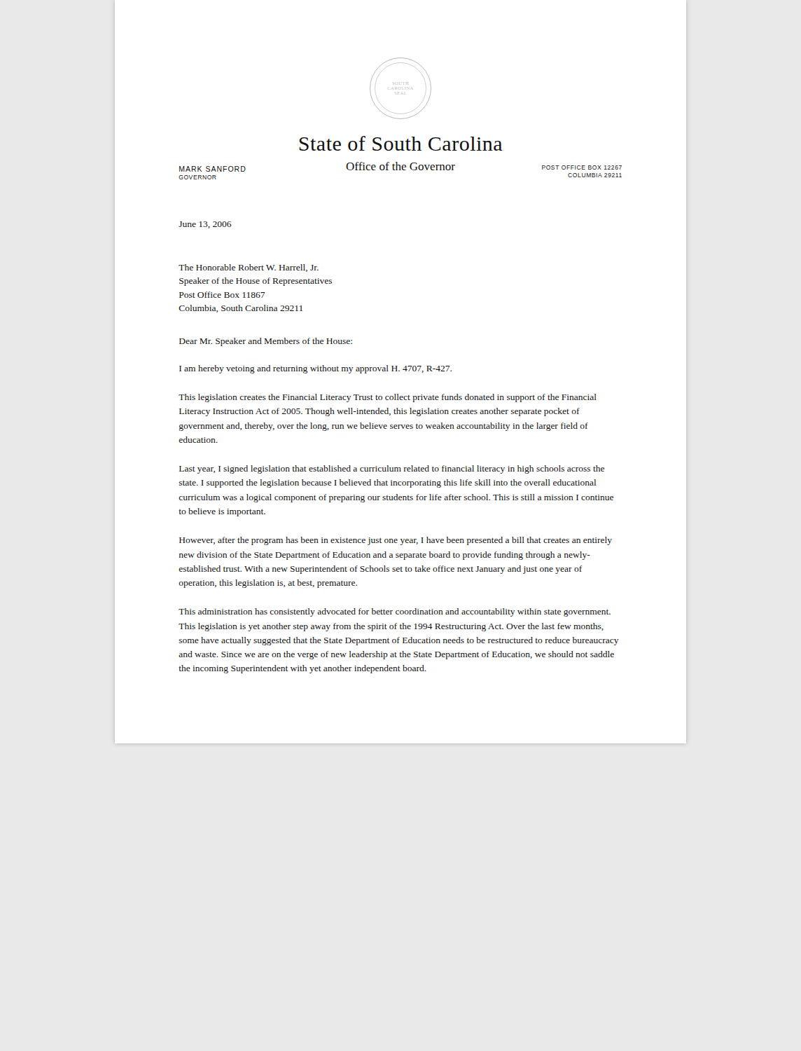SOUTH
CAROLINA
SEAL
State of South Carolina
Office of the Governor
Mark Sanford
Governor
Post Office Box 12267
Columbia 29211
June 13, 2006
The Honorable Robert W. Harrell, Jr.
Speaker of the House of Representatives
Post Office Box 11867
Columbia, South Carolina 29211
Dear Mr. Speaker and Members of the House:
I am hereby vetoing and returning without my approval H. 4707, R-427.
This legislation creates the Financial Literacy Trust to collect private funds donated in support of the Financial Literacy Instruction Act of 2005. Though well-intended, this legislation creates another separate pocket of government and, thereby, over the long, run we believe serves to weaken accountability in the larger field of education.
Last year, I signed legislation that established a curriculum related to financial literacy in high schools across the state. I supported the legislation because I believed that incorporating this life skill into the overall educational curriculum was a logical component of preparing our students for life after school. This is still a mission I continue to believe is important.
However, after the program has been in existence just one year, I have been presented a bill that creates an entirely new division of the State Department of Education and a separate board to provide funding through a newly-established trust. With a new Superintendent of Schools set to take office next January and just one year of operation, this legislation is, at best, premature.
This administration has consistently advocated for better coordination and accountability within state government. This legislation is yet another step away from the spirit of the 1994 Restructuring Act. Over the last few months, some have actually suggested that the State Department of Education needs to be restructured to reduce bureaucracy and waste. Since we are on the verge of new leadership at the State Department of Education, we should not saddle the incoming Superintendent with yet another independent board.